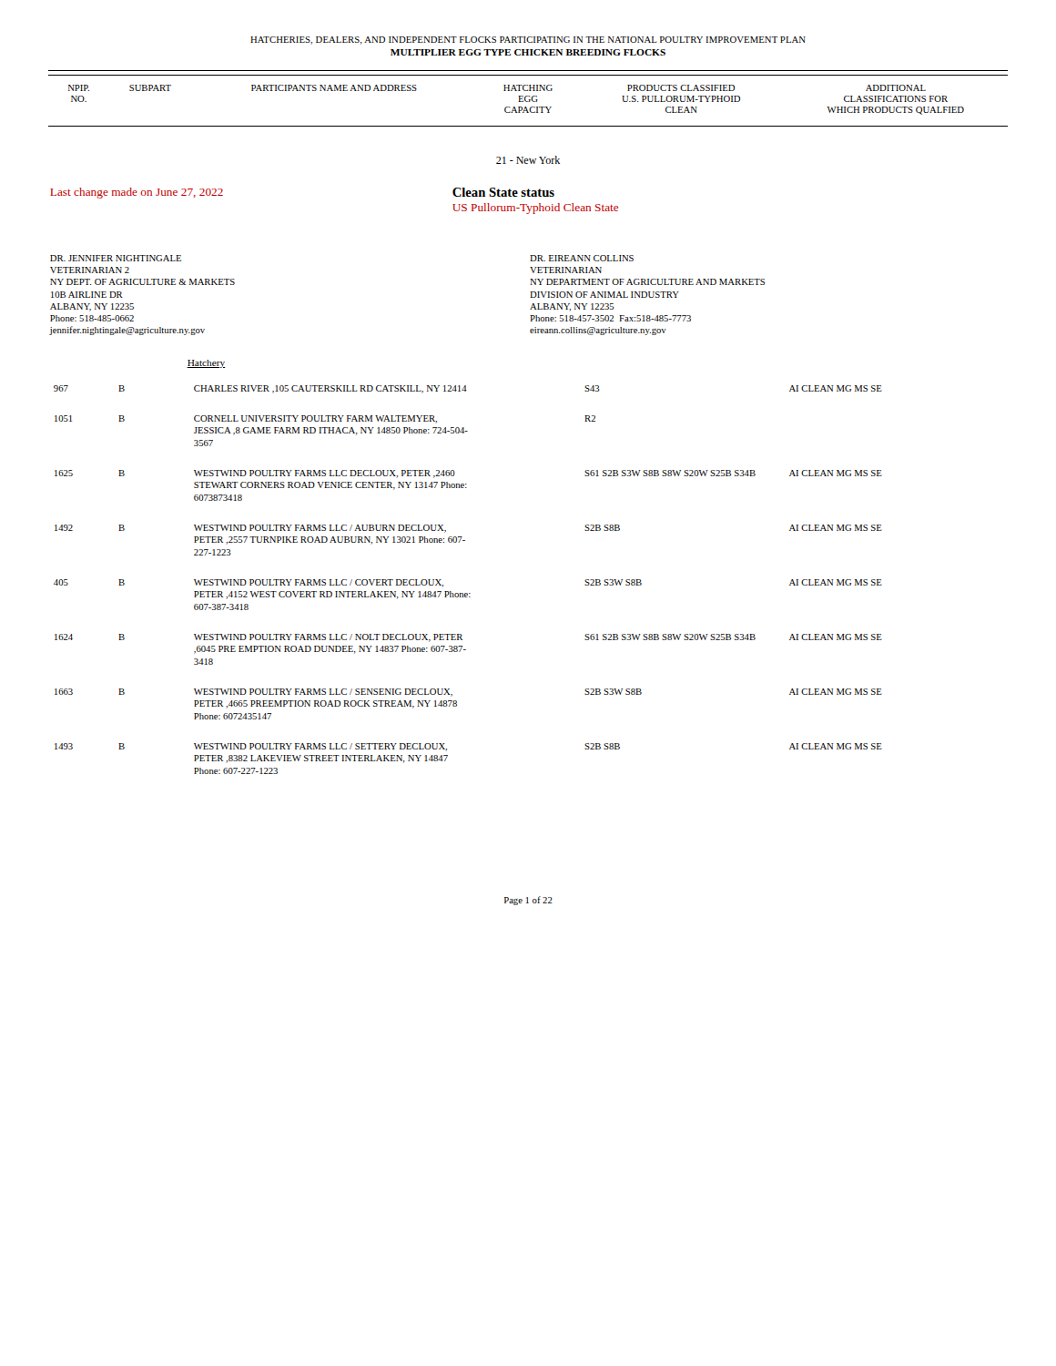HATCHERIES, DEALERS, AND INDEPENDENT FLOCKS PARTICIPATING IN THE NATIONAL POULTRY IMPROVEMENT PLAN
MULTIPLIER EGG TYPE CHICKEN BREEDING FLOCKS
| NPIP. NO. | SUBPART | PARTICIPANTS NAME AND ADDRESS | HATCHING EGG CAPACITY | PRODUCTS CLASSIFIED U.S. PULLORUM-TYPHOID CLEAN | ADDITIONAL CLASSIFICATIONS FOR WHICH PRODUCTS QUALFIED |
21 - New York
| Last change made on June 27, 2022 | Clean State status US Pullorum-Typhoid Clean State |
| DR. JENNIFER NIGHTINGALE VETERINARIAN 2 NY DEPT. OF AGRICULTURE & MARKETS 10B AIRLINE DR ALBANY, NY 12235 Phone: 518-485-0662 jennifer.nightingale@agriculture.ny.gov | DR. EIREANN COLLINS VETERINARIAN NY DEPARTMENT OF AGRICULTURE AND MARKETS DIVISION OF ANIMAL INDUSTRY ALBANY, NY 12235 Phone: 518-457-3502 Fax:518-485-7773 eireann.collins@agriculture.ny.gov |
Hatchery
| 967 | B | CHARLES RIVER ,105 CAUTERSKILL RD CATSKILL, NY 12414 | | S43 | AI CLEAN MG MS SE |
| 1051 | B | CORNELL UNIVERSITY POULTRY FARM WALTEMYER, JESSICA ,8 GAME FARM RD ITHACA, NY 14850 Phone: 724-504-3567 | | R2 | |
| 1625 | B | WESTWIND POULTRY FARMS LLC DECLOUX, PETER ,2460 STEWART CORNERS ROAD VENICE CENTER, NY 13147 Phone: 6073873418 | | S61 S2B S3W S8B S8W S20W S25B S34B | AI CLEAN MG MS SE |
| 1492 | B | WESTWIND POULTRY FARMS LLC / AUBURN DECLOUX, PETER ,2557 TURNPIKE ROAD AUBURN, NY 13021 Phone: 607-227-1223 | | S2B S8B | AI CLEAN MG MS SE |
| 405 | B | WESTWIND POULTRY FARMS LLC / COVERT DECLOUX, PETER ,4152 WEST COVERT RD INTERLAKEN, NY 14847 Phone: 607-387-3418 | | S2B S3W S8B | AI CLEAN MG MS SE |
| 1624 | B | WESTWIND POULTRY FARMS LLC / NOLT DECLOUX, PETER ,6045 PRE EMPTION ROAD DUNDEE, NY 14837 Phone: 607-387-3418 | | S61 S2B S3W S8B S8W S20W S25B S34B | AI CLEAN MG MS SE |
| 1663 | B | WESTWIND POULTRY FARMS LLC / SENSENIG DECLOUX, PETER ,4665 PREEMPTION ROAD ROCK STREAM, NY 14878 Phone: 6072435147 | | S2B S3W S8B | AI CLEAN MG MS SE |
| 1493 | B | WESTWIND POULTRY FARMS LLC / SETTERY DECLOUX, PETER ,8382 LAKEVIEW STREET INTERLAKEN, NY 14847 Phone: 607-227-1223 | | S2B S8B | AI CLEAN MG MS SE |
Page 1 of 22